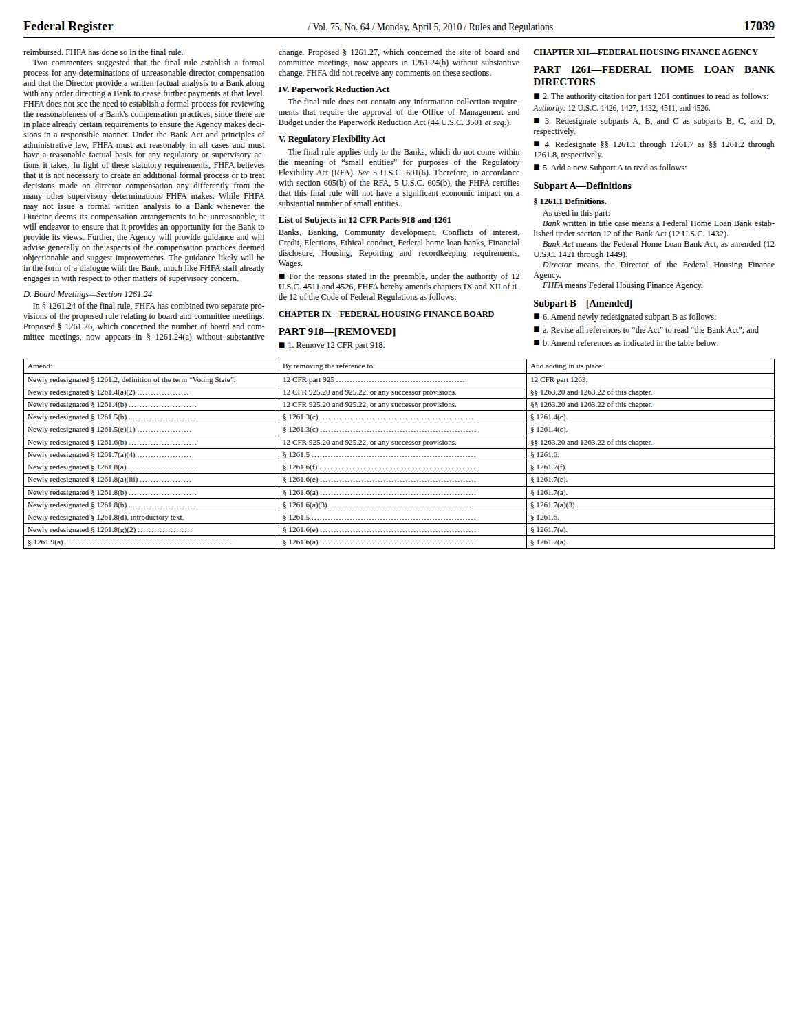Federal Register
/ Vol. 75, No. 64 / Monday, April 5, 2010 / Rules and Regulations
17039
reimbursed. FHFA has done so in the final rule.
Two commenters suggested that the final rule establish a formal process for any determinations of unreasonable director compensation and that the Director provide a written factual analysis to a Bank along with any order directing a Bank to cease further payments at that level. FHFA does not see the need to establish a formal process for reviewing the reasonableness of a Bank's compensation practices, since there are in place already certain requirements to ensure the Agency makes decisions in a responsible manner. Under the Bank Act and principles of administrative law, FHFA must act reasonably in all cases and must have a reasonable factual basis for any regulatory or supervisory actions it takes. In light of these statutory requirements, FHFA believes that it is not necessary to create an additional formal process or to treat decisions made on director compensation any differently from the many other supervisory determinations FHFA makes. While FHFA may not issue a formal written analysis to a Bank whenever the Director deems its compensation arrangements to be unreasonable, it will endeavor to ensure that it provides an opportunity for the Bank to provide its views. Further, the Agency will provide guidance and will advise generally on the aspects of the compensation practices deemed objectionable and suggest improvements. The guidance likely will be in the form of a dialogue with the Bank, much like FHFA staff already engages in with respect to other matters of supervisory concern.
D. Board Meetings—Section 1261.24
In § 1261.24 of the final rule, FHFA has combined two separate provisions of the proposed rule relating to board and committee meetings. Proposed § 1261.26, which concerned the number of board and committee meetings, now appears in § 1261.24(a) without substantive change. Proposed § 1261.27, which concerned the site of board and committee meetings, now appears in 1261.24(b) without substantive change. FHFA did not receive any comments on these sections.
IV. Paperwork Reduction Act
The final rule does not contain any information collection requirements that require the approval of the Office of Management and Budget under the Paperwork Reduction Act (44 U.S.C. 3501 et seq.).
V. Regulatory Flexibility Act
The final rule applies only to the Banks, which do not come within the meaning of “small entities” for purposes of the Regulatory Flexibility Act (RFA). See 5 U.S.C. 601(6). Therefore, in accordance with section 605(b) of the RFA, 5 U.S.C. 605(b), the FHFA certifies that this final rule will not have a significant economic impact on a substantial number of small entities.
List of Subjects in 12 CFR Parts 918 and 1261
Banks, Banking, Community development, Conflicts of interest, Credit, Elections, Ethical conduct, Federal home loan banks, Financial disclosure, Housing, Reporting and recordkeeping requirements, Wages.
■For the reasons stated in the preamble, under the authority of 12 U.S.C. 4511 and 4526, FHFA hereby amends chapters IX and XII of title 12 of the Code of Federal Regulations as follows:
Chapter IX—Federal Housing Finance Board
PART 918—[REMOVED]
■1. Remove 12 CFR part 918.
Chapter XII—Federal Housing Finance Agency
PART 1261—FEDERAL HOME LOAN BANK DIRECTORS
■2. The authority citation for part 1261 continues to read as follows:
Authority: 12 U.S.C. 1426, 1427, 1432, 4511, and 4526.
■3. Redesignate subparts A, B, and C as subparts B, C, and D, respectively.
■4. Redesignate §§ 1261.1 through 1261.7 as §§ 1261.2 through 1261.8, respectively.
■5. Add a new Subpart A to read as follows:
Subpart A—Definitions
§ 1261.1 Definitions.
As used in this part:
Bank written in title case means a Federal Home Loan Bank established under section 12 of the Bank Act (12 U.S.C. 1432).
Bank Act means the Federal Home Loan Bank Act, as amended (12 U.S.C. 1421 through 1449).
Director means the Director of the Federal Housing Finance Agency.
FHFA means Federal Housing Finance Agency.
Subpart B—[Amended]
■6. Amend newly redesignated subpart B as follows:
■a. Revise all references to “the Act” to read “the Bank Act”; and
■b. Amend references as indicated in the table below:
| Amend: | By removing the reference to: | And adding in its place: |
| --- | --- | --- |
| Newly redesignated § 1261.2, definition of the term “Voting State”. | 12 CFR part 925 ............................................... | 12 CFR part 1263. |
| Newly redesignated § 1261.4(a)(2) ................... | 12 CFR 925.20 and 925.22, or any successor provisions. | §§ 1263.20 and 1263.22 of this chapter. |
| Newly redesignated § 1261.4(b) ......................... | 12 CFR 925.20 and 925.22, or any successor provisions. | §§ 1263.20 and 1263.22 of this chapter. |
| Newly redesignated § 1261.5(b) ......................... | § 1261.3(c) ......................................................... | § 1261.4(c). |
| Newly redesignated § 1261.5(e)(1) .................... | § 1261.3(c) ......................................................... | § 1261.4(c). |
| Newly redesignated § 1261.6(b) ......................... | 12 CFR 925.20 and 925.22, or any successor provisions. | §§ 1263.20 and 1263.22 of this chapter. |
| Newly redesignated § 1261.7(a)(4) .................... | § 1261.5 ............................................................ | § 1261.6. |
| Newly redesignated § 1261.8(a) ......................... | § 1261.6(f) .......................................................... | § 1261.7(f). |
| Newly redesignated § 1261.8(a)(iii) ................... | § 1261.6(e) ......................................................... | § 1261.7(e). |
| Newly redesignated § 1261.8(b) ......................... | § 1261.6(a) ......................................................... | § 1261.7(a). |
| Newly redesignated § 1261.8(b) ......................... | § 1261.6(a)(3) .................................................... | § 1261.7(a)(3). |
| Newly redesignated § 1261.8(d), introductory text. | § 1261.5 ............................................................ | § 1261.6. |
| Newly redesignated § 1261.8(g)(2) .................... | § 1261.6(e) ......................................................... | § 1261.7(e). |
| § 1261.9(a) ............................................................. | § 1261.6(a) ......................................................... | § 1261.7(a). |